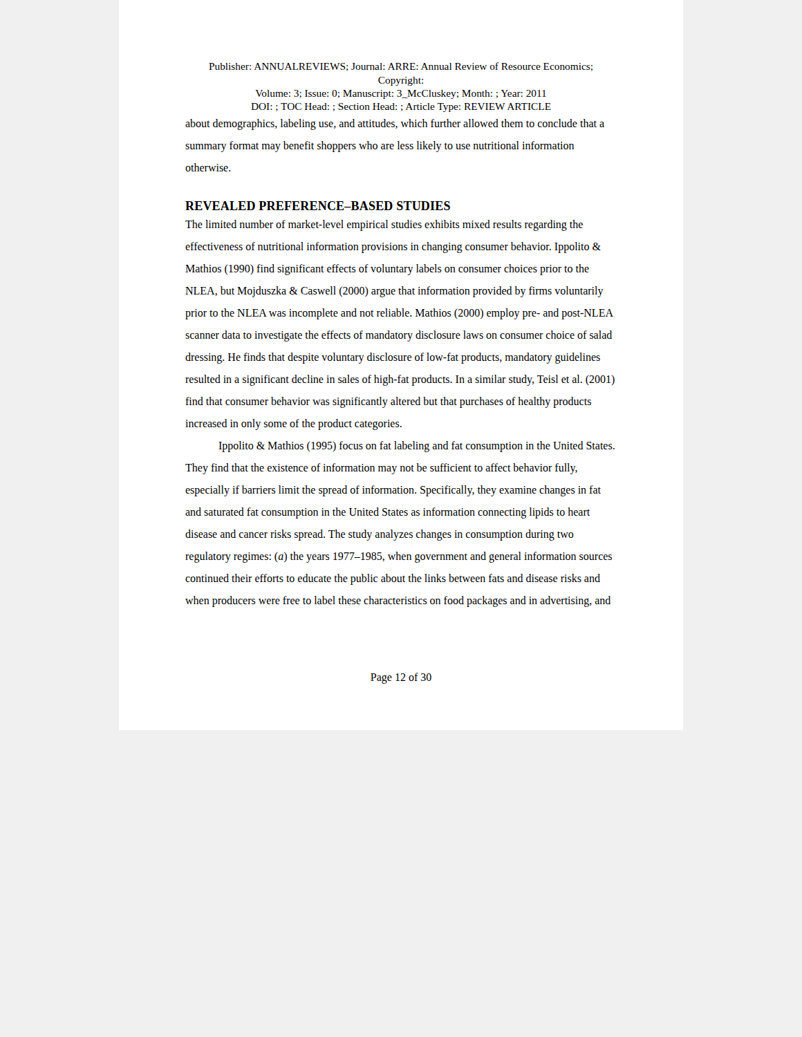Publisher: ANNUALREVIEWS; Journal: ARRE: Annual Review of Resource Economics;
Copyright:
Volume: 3; Issue: 0; Manuscript: 3_McCluskey; Month: ; Year: 2011
DOI: ; TOC Head: ; Section Head: ; Article Type: REVIEW ARTICLE
about demographics, labeling use, and attitudes, which further allowed them to conclude that a summary format may benefit shoppers who are less likely to use nutritional information otherwise.
REVEALED PREFERENCE–BASED STUDIES
The limited number of market-level empirical studies exhibits mixed results regarding the effectiveness of nutritional information provisions in changing consumer behavior. Ippolito & Mathios (1990) find significant effects of voluntary labels on consumer choices prior to the NLEA, but Mojduszka & Caswell (2000) argue that information provided by firms voluntarily prior to the NLEA was incomplete and not reliable. Mathios (2000) employ pre- and post-NLEA scanner data to investigate the effects of mandatory disclosure laws on consumer choice of salad dressing. He finds that despite voluntary disclosure of low-fat products, mandatory guidelines resulted in a significant decline in sales of high-fat products. In a similar study, Teisl et al. (2001) find that consumer behavior was significantly altered but that purchases of healthy products increased in only some of the product categories.
Ippolito & Mathios (1995) focus on fat labeling and fat consumption in the United States. They find that the existence of information may not be sufficient to affect behavior fully, especially if barriers limit the spread of information. Specifically, they examine changes in fat and saturated fat consumption in the United States as information connecting lipids to heart disease and cancer risks spread. The study analyzes changes in consumption during two regulatory regimes: (a) the years 1977–1985, when government and general information sources continued their efforts to educate the public about the links between fats and disease risks and when producers were free to label these characteristics on food packages and in advertising, and
Page 12 of 30